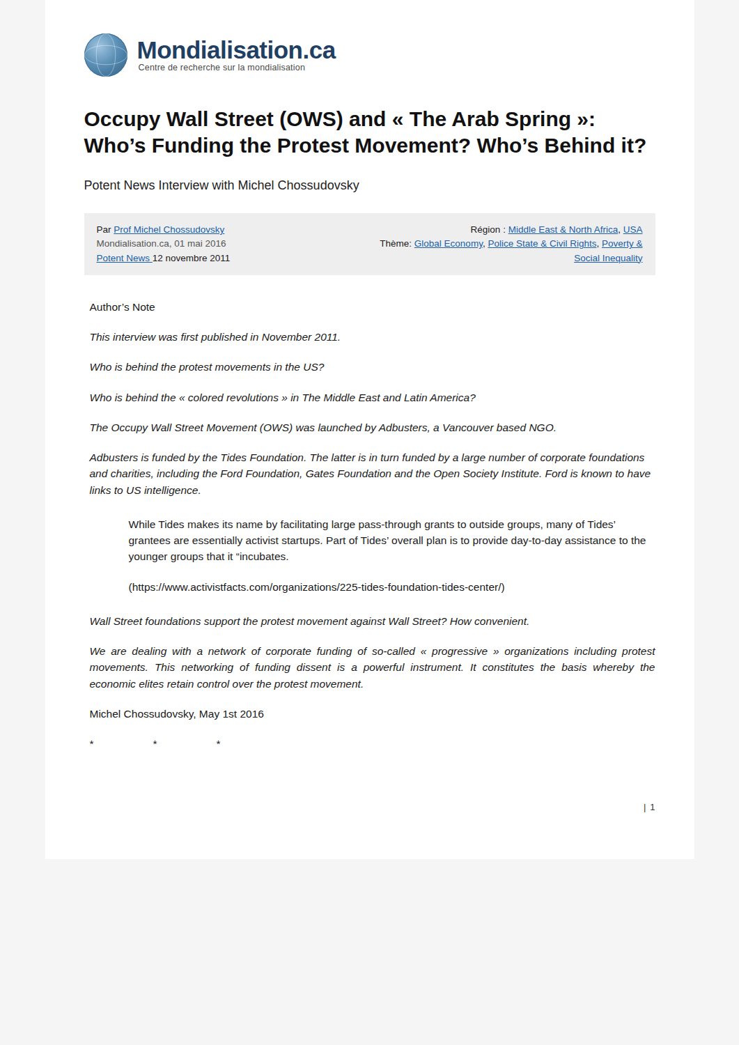Mondialisation.ca
Centre de recherche sur la mondialisation
Occupy Wall Street (OWS) and « The Arab Spring »: Who’s Funding the Protest Movement? Who’s Behind it?
Potent News Interview with Michel Chossudovsky
Par Prof Michel Chossudovsky
Mondialisation.ca, 01 mai 2016
Potent News 12 novembre 2011
Région : Middle East & North Africa, USA
Thème: Global Economy, Police State & Civil Rights, Poverty & Social Inequality
Author’s Note
This interview was first published in November 2011.
Who is behind the protest movements in the US?
Who is behind the « colored revolutions » in The Middle East and Latin America?
The Occupy Wall Street Movement (OWS) was launched by Adbusters, a Vancouver based NGO.
Adbusters is funded by the Tides Foundation. The latter is in turn funded by a large number of corporate foundations and charities, including the Ford Foundation, Gates Foundation and the Open Society Institute. Ford is known to have links to US intelligence.
While Tides makes its name by facilitating large pass-through grants to outside groups, many of Tides’ grantees are essentially activist startups. Part of Tides’ overall plan is to provide day-to-day assistance to the younger groups that it “incubates.
(https://www.activistfacts.com/organizations/225-tides-foundation-tides-center/)
Wall Street foundations support the protest movement against Wall Street? How convenient.
We are dealing with a network of corporate funding of so-called « progressive » organizations including protest movements. This networking of funding dissent is a powerful instrument. It constitutes the basis whereby the economic elites retain control over the protest movement.
Michel Chossudovsky, May 1st 2016
* * *
|1